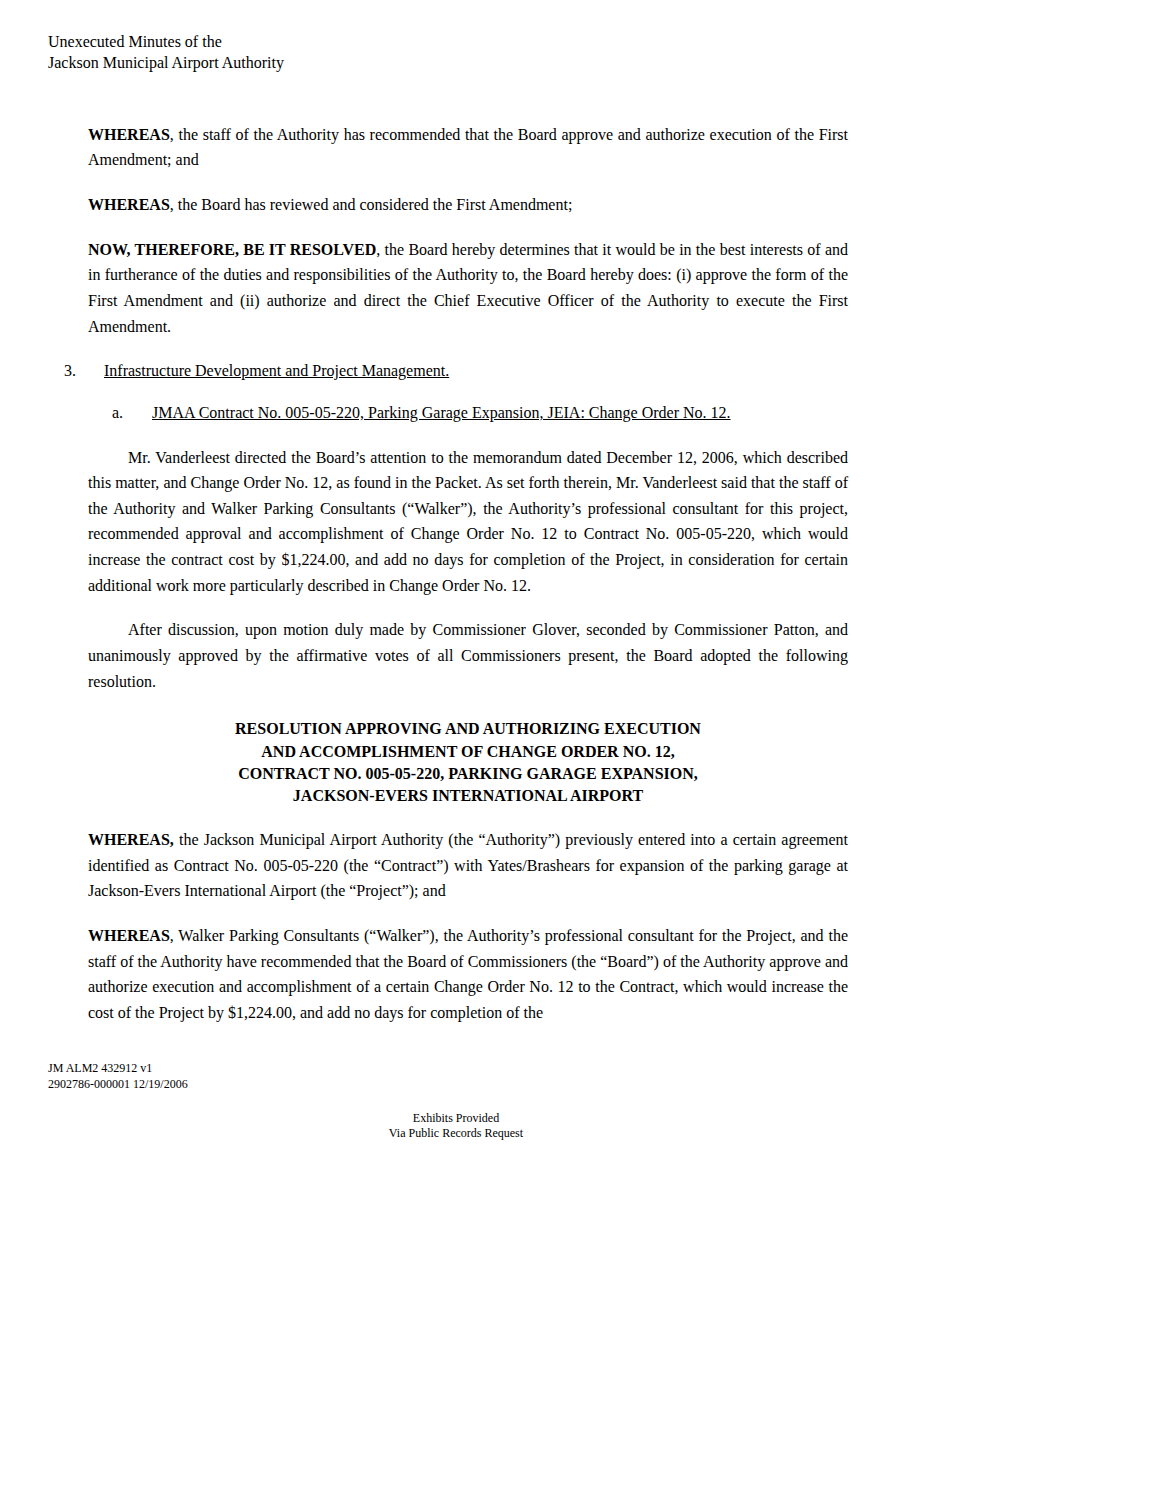Unexecuted Minutes of the
Jackson Municipal Airport Authority
WHEREAS, the staff of the Authority has recommended that the Board approve and authorize execution of the First Amendment; and
WHEREAS, the Board has reviewed and considered the First Amendment;
NOW, THEREFORE, BE IT RESOLVED, the Board hereby determines that it would be in the best interests of and in furtherance of the duties and responsibilities of the Authority to, the Board hereby does: (i) approve the form of the First Amendment and (ii) authorize and direct the Chief Executive Officer of the Authority to execute the First Amendment.
3. Infrastructure Development and Project Management.
a. JMAA Contract No. 005-05-220, Parking Garage Expansion, JEIA: Change Order No. 12.
Mr. Vanderleest directed the Board’s attention to the memorandum dated December 12, 2006, which described this matter, and Change Order No. 12, as found in the Packet. As set forth therein, Mr. Vanderleest said that the staff of the Authority and Walker Parking Consultants (“Walker”), the Authority’s professional consultant for this project, recommended approval and accomplishment of Change Order No. 12 to Contract No. 005-05-220, which would increase the contract cost by $1,224.00, and add no days for completion of the Project, in consideration for certain additional work more particularly described in Change Order No. 12.
After discussion, upon motion duly made by Commissioner Glover, seconded by Commissioner Patton, and unanimously approved by the affirmative votes of all Commissioners present, the Board adopted the following resolution.
RESOLUTION APPROVING AND AUTHORIZING EXECUTION
AND ACCOMPLISHMENT OF CHANGE ORDER NO. 12,
CONTRACT NO. 005-05-220, PARKING GARAGE EXPANSION,
JACKSON-EVERS INTERNATIONAL AIRPORT
WHEREAS, the Jackson Municipal Airport Authority (the “Authority”) previously entered into a certain agreement identified as Contract No. 005-05-220 (the “Contract”) with Yates/Brashears for expansion of the parking garage at Jackson-Evers International Airport (the “Project”); and
WHEREAS, Walker Parking Consultants (“Walker”), the Authority’s professional consultant for the Project, and the staff of the Authority have recommended that the Board of Commissioners (the “Board”) of the Authority approve and authorize execution and accomplishment of a certain Change Order No. 12 to the Contract, which would increase the cost of the Project by $1,224.00, and add no days for completion of the
JM ALM2 432912 v1
2902786-000001 12/19/2006
Exhibits Provided
Via Public Records Request